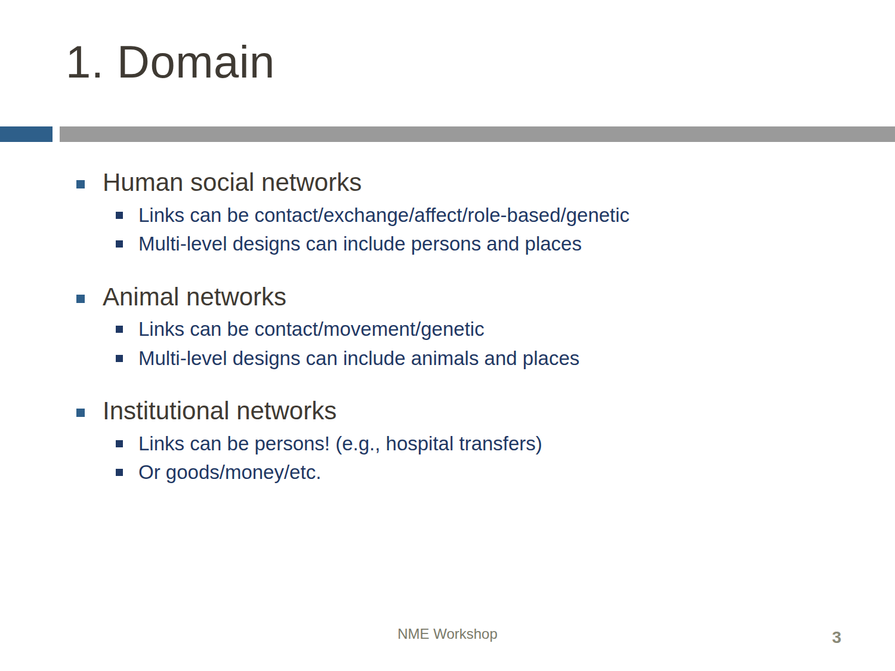1. Domain
Human social networks
Links can be contact/exchange/affect/role-based/genetic
Multi-level designs can include persons and places
Animal networks
Links can be contact/movement/genetic
Multi-level designs can include animals and places
Institutional networks
Links can be persons! (e.g., hospital transfers)
Or goods/money/etc.
NME Workshop
3